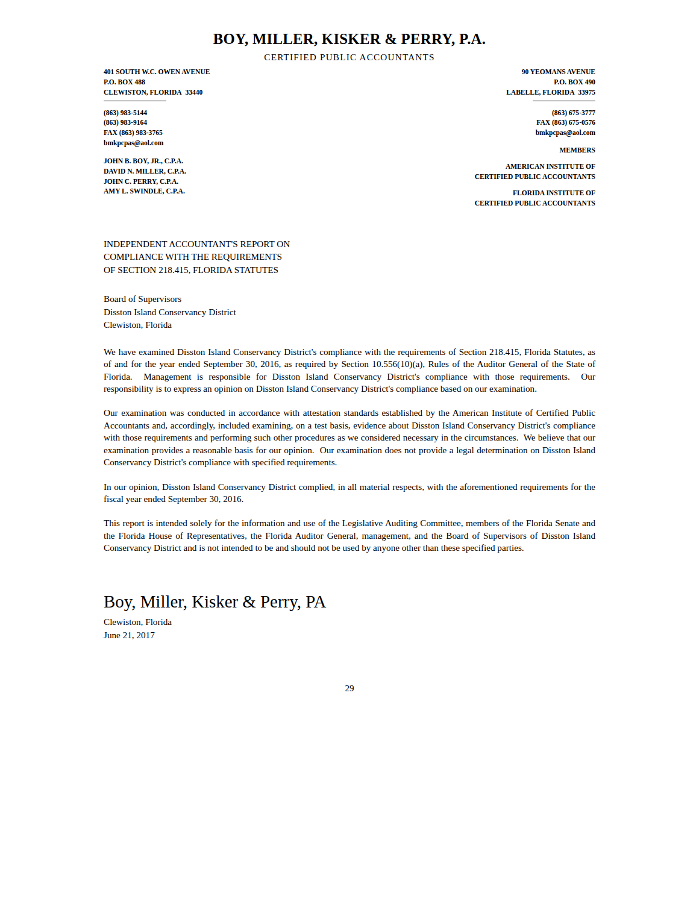BOY, MILLER, KISKER & PERRY, P.A.
CERTIFIED PUBLIC ACCOUNTANTS
401 SOUTH W.C. OWEN AVENUE
P.O. BOX 488
CLEWISTON, FLORIDA 33440
(863) 983-5144
(863) 983-9164
FAX (863) 983-3765
bmkpcpas@aol.com
JOHN B. BOY, JR., C.P.A.
DAVID N. MILLER, C.P.A.
JOHN C. PERRY, C.P.A.
AMY L. SWINDLE, C.P.A.
90 YEOMANS AVENUE
P.O. BOX 490
LABELLE, FLORIDA 33975
(863) 675-3777
FAX (863) 675-0576
bmkpcpas@aol.com
MEMBERS
AMERICAN INSTITUTE OF
CERTIFIED PUBLIC ACCOUNTANTS
FLORIDA INSTITUTE OF
CERTIFIED PUBLIC ACCOUNTANTS
INDEPENDENT ACCOUNTANT'S REPORT ON
COMPLIANCE WITH THE REQUIREMENTS
OF SECTION 218.415, FLORIDA STATUTES
Board of Supervisors
Disston Island Conservancy District
Clewiston, Florida
We have examined Disston Island Conservancy District's compliance with the requirements of Section 218.415, Florida Statutes, as of and for the year ended September 30, 2016, as required by Section 10.556(10)(a), Rules of the Auditor General of the State of Florida. Management is responsible for Disston Island Conservancy District's compliance with those requirements. Our responsibility is to express an opinion on Disston Island Conservancy District's compliance based on our examination.
Our examination was conducted in accordance with attestation standards established by the American Institute of Certified Public Accountants and, accordingly, included examining, on a test basis, evidence about Disston Island Conservancy District's compliance with those requirements and performing such other procedures as we considered necessary in the circumstances. We believe that our examination provides a reasonable basis for our opinion. Our examination does not provide a legal determination on Disston Island Conservancy District's compliance with specified requirements.
In our opinion, Disston Island Conservancy District complied, in all material respects, with the aforementioned requirements for the fiscal year ended September 30, 2016.
This report is intended solely for the information and use of the Legislative Auditing Committee, members of the Florida Senate and the Florida House of Representatives, the Florida Auditor General, management, and the Board of Supervisors of Disston Island Conservancy District and is not intended to be and should not be used by anyone other than these specified parties.
Boy, Miller, Kisker & Perry, PA
Clewiston, Florida
June 21, 2017
29